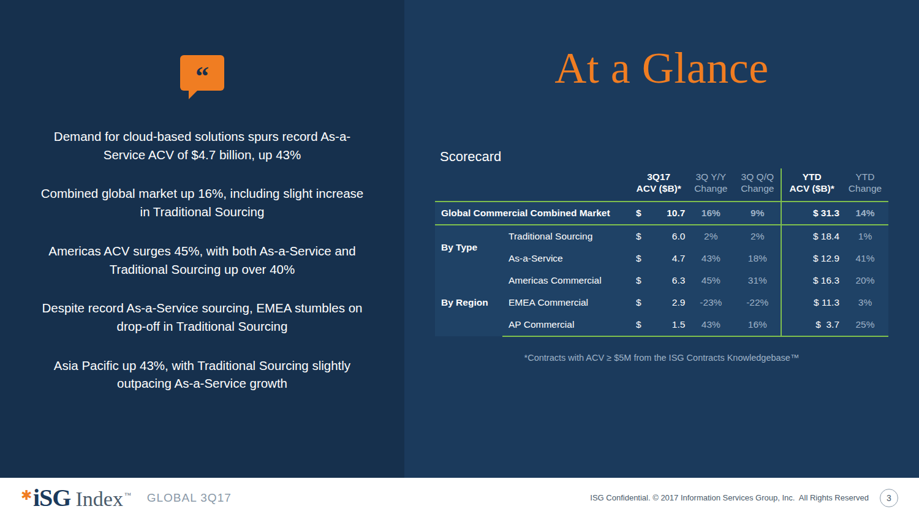“
Demand for cloud-based solutions spurs record As-a-Service ACV of $4.7 billion, up 43%
Combined global market up 16%, including slight increase in Traditional Sourcing
Americas ACV surges 45%, with both As-a-Service and Traditional Sourcing up over 40%
Despite record As-a-Service sourcing, EMEA stumbles on drop-off in Traditional Sourcing
Asia Pacific up 43%, with Traditional Sourcing slightly outpacing As-a-Service growth
At a Glance
Scorecard
| | 3Q17 ACV ($B)* | 3Q Y/Y Change | 3Q Q/Q Change | YTD ACV ($B)* | YTD Change |
| --- | --- | --- | --- | --- | --- |
| Global Commercial Combined Market | $ | 10.7 | 16% | 9% | $ 31.3 | 14% |
| By Type | Traditional Sourcing | $ | 6.0 | 2% | 2% | $ 18.4 | 1% |
| As-a-Service | $ | 4.7 | 43% | 18% | $ 12.9 | 41% |
| By Region | Americas Commercial | $ | 6.3 | 45% | 31% | $ 16.3 | 20% |
| EMEA Commercial | $ | 2.9 | -23% | -22% | $ 11.3 | 3% |
| AP Commercial | $ | 1.5 | 43% | 16% | $ 3.7 | 25% |
*Contracts with ACV ≥ $5M from the ISG Contracts Knowledgebase™
✱ iSG Index ™
GLOBAL 3Q17
ISG Confidential. © 2017 Information Services Group, Inc. All Rights Reserved
3